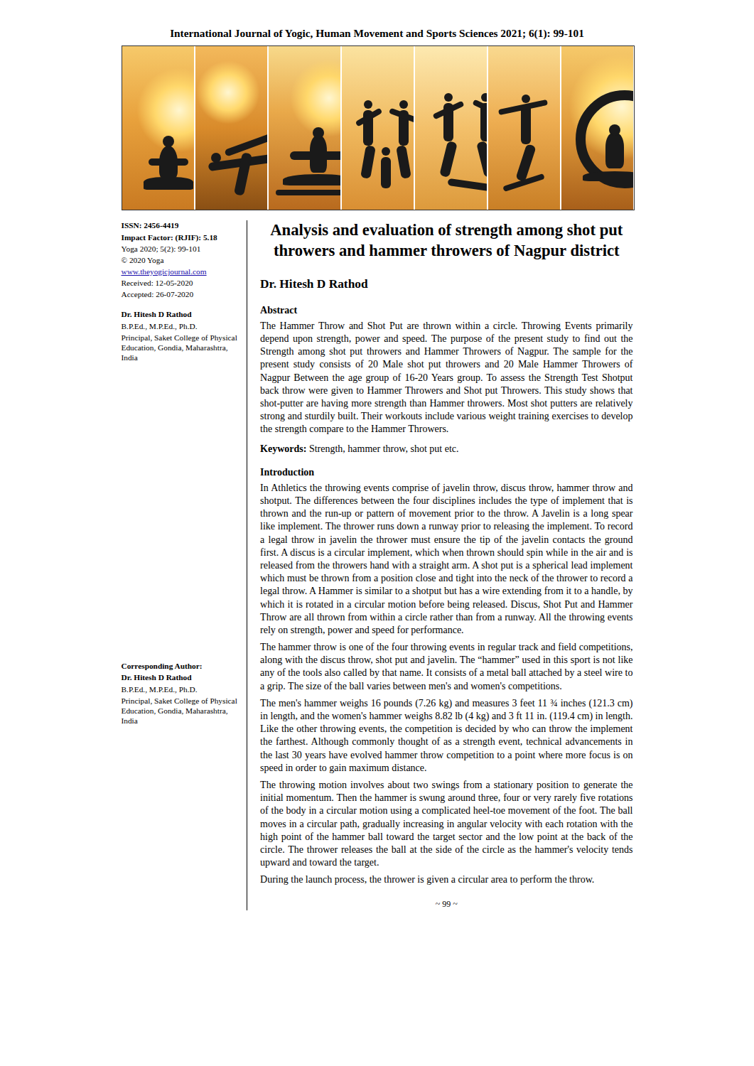International Journal of Yogic, Human Movement and Sports Sciences 2021; 6(1): 99-101
ISSN: 2456-4419
Impact Factor: (RJIF): 5.18
Yoga 2020; 5(2): 99-101
© 2020 Yoga
www.theyogicjournal.com
Received: 12-05-2020
Accepted: 26-07-2020
Dr. Hitesh D Rathod
B.P.Ed., M.P.Ed., Ph.D.
Principal, Saket College of Physical Education, Gondia, Maharashtra, India
Corresponding Author:
Dr. Hitesh D Rathod
B.P.Ed., M.P.Ed., Ph.D.
Principal, Saket College of Physical Education, Gondia, Maharashtra, India
Analysis and evaluation of strength among shot put throwers and hammer throwers of Nagpur district
Dr. Hitesh D Rathod
Abstract
The Hammer Throw and Shot Put are thrown within a circle. Throwing Events primarily depend upon strength, power and speed. The purpose of the present study to find out the Strength among shot put throwers and Hammer Throwers of Nagpur. The sample for the present study consists of 20 Male shot put throwers and 20 Male Hammer Throwers of Nagpur Between the age group of 16-20 Years group. To assess the Strength Test Shotput back throw were given to Hammer Throwers and Shot put Throwers. This study shows that shot-putter are having more strength than Hammer throwers. Most shot putters are relatively strong and sturdily built. Their workouts include various weight training exercises to develop the strength compare to the Hammer Throwers.
Keywords: Strength, hammer throw, shot put etc.
Introduction
In Athletics the throwing events comprise of javelin throw, discus throw, hammer throw and shotput. The differences between the four disciplines includes the type of implement that is thrown and the run-up or pattern of movement prior to the throw. A Javelin is a long spear like implement. The thrower runs down a runway prior to releasing the implement. To record a legal throw in javelin the thrower must ensure the tip of the javelin contacts the ground first. A discus is a circular implement, which when thrown should spin while in the air and is released from the throwers hand with a straight arm. A shot put is a spherical lead implement which must be thrown from a position close and tight into the neck of the thrower to record a legal throw. A Hammer is similar to a shotput but has a wire extending from it to a handle, by which it is rotated in a circular motion before being released. Discus, Shot Put and Hammer Throw are all thrown from within a circle rather than from a runway. All the throwing events rely on strength, power and speed for performance.
The hammer throw is one of the four throwing events in regular track and field competitions, along with the discus throw, shot put and javelin. The “hammer” used in this sport is not like any of the tools also called by that name. It consists of a metal ball attached by a steel wire to a grip. The size of the ball varies between men's and women's competitions.
The men's hammer weighs 16 pounds (7.26 kg) and measures 3 feet 11 ¾ inches (121.3 cm) in length, and the women's hammer weighs 8.82 lb (4 kg) and 3 ft 11 in. (119.4 cm) in length. Like the other throwing events, the competition is decided by who can throw the implement the farthest. Although commonly thought of as a strength event, technical advancements in the last 30 years have evolved hammer throw competition to a point where more focus is on speed in order to gain maximum distance.
The throwing motion involves about two swings from a stationary position to generate the initial momentum. Then the hammer is swung around three, four or very rarely five rotations of the body in a circular motion using a complicated heel-toe movement of the foot. The ball moves in a circular path, gradually increasing in angular velocity with each rotation with the high point of the hammer ball toward the target sector and the low point at the back of the circle. The thrower releases the ball at the side of the circle as the hammer's velocity tends upward and toward the target.
During the launch process, the thrower is given a circular area to perform the throw.
~ 99 ~